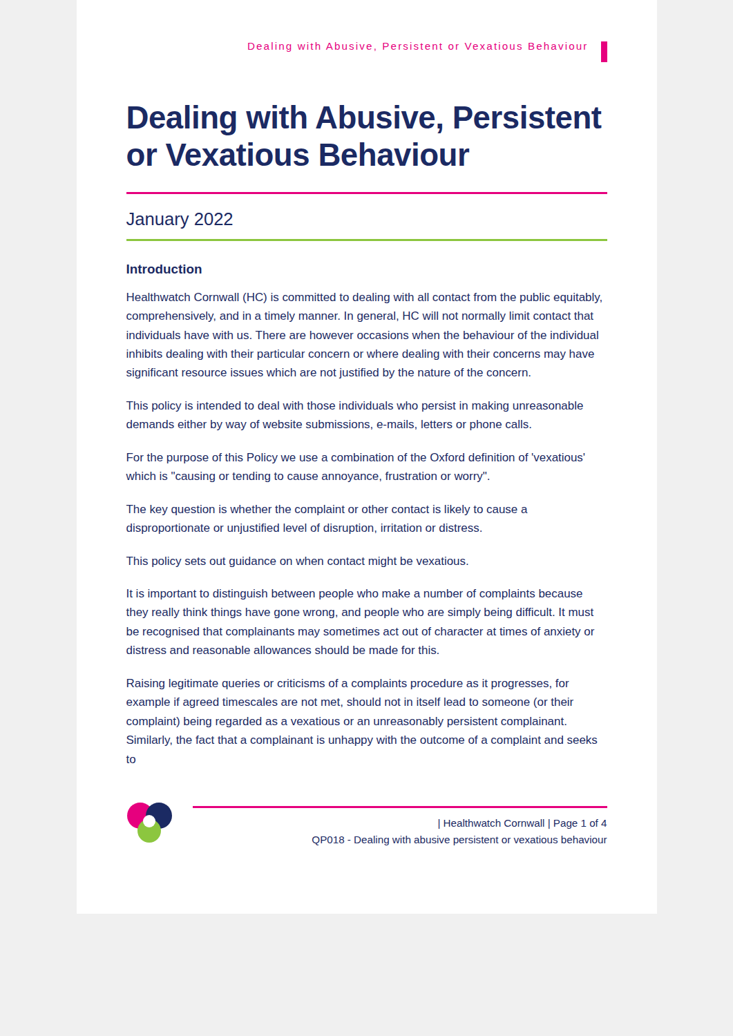Dealing with Abusive, Persistent or Vexatious Behaviour
Dealing with Abusive, Persistent or Vexatious Behaviour
January 2022
Introduction
Healthwatch Cornwall (HC) is committed to dealing with all contact from the public equitably, comprehensively, and in a timely manner. In general, HC will not normally limit contact that individuals have with us. There are however occasions when the behaviour of the individual inhibits dealing with their particular concern or where dealing with their concerns may have significant resource issues which are not justified by the nature of the concern.
This policy is intended to deal with those individuals who persist in making unreasonable demands either by way of website submissions, e-mails, letters or phone calls.
For the purpose of this Policy we use a combination of the Oxford definition of 'vexatious' which is "causing or tending to cause annoyance, frustration or worry".
The key question is whether the complaint or other contact is likely to cause a disproportionate or unjustified level of disruption, irritation or distress.
This policy sets out guidance on when contact might be vexatious.
It is important to distinguish between people who make a number of complaints because they really think things have gone wrong, and people who are simply being difficult. It must be recognised that complainants may sometimes act out of character at times of anxiety or distress and reasonable allowances should be made for this.
Raising legitimate queries or criticisms of a complaints procedure as it progresses, for example if agreed timescales are not met, should not in itself lead to someone (or their complaint) being regarded as a vexatious or an unreasonably persistent complainant. Similarly, the fact that a complainant is unhappy with the outcome of a complaint and seeks to
| Healthwatch Cornwall | Page 1 of 4
QP018 - Dealing with abusive persistent or vexatious behaviour